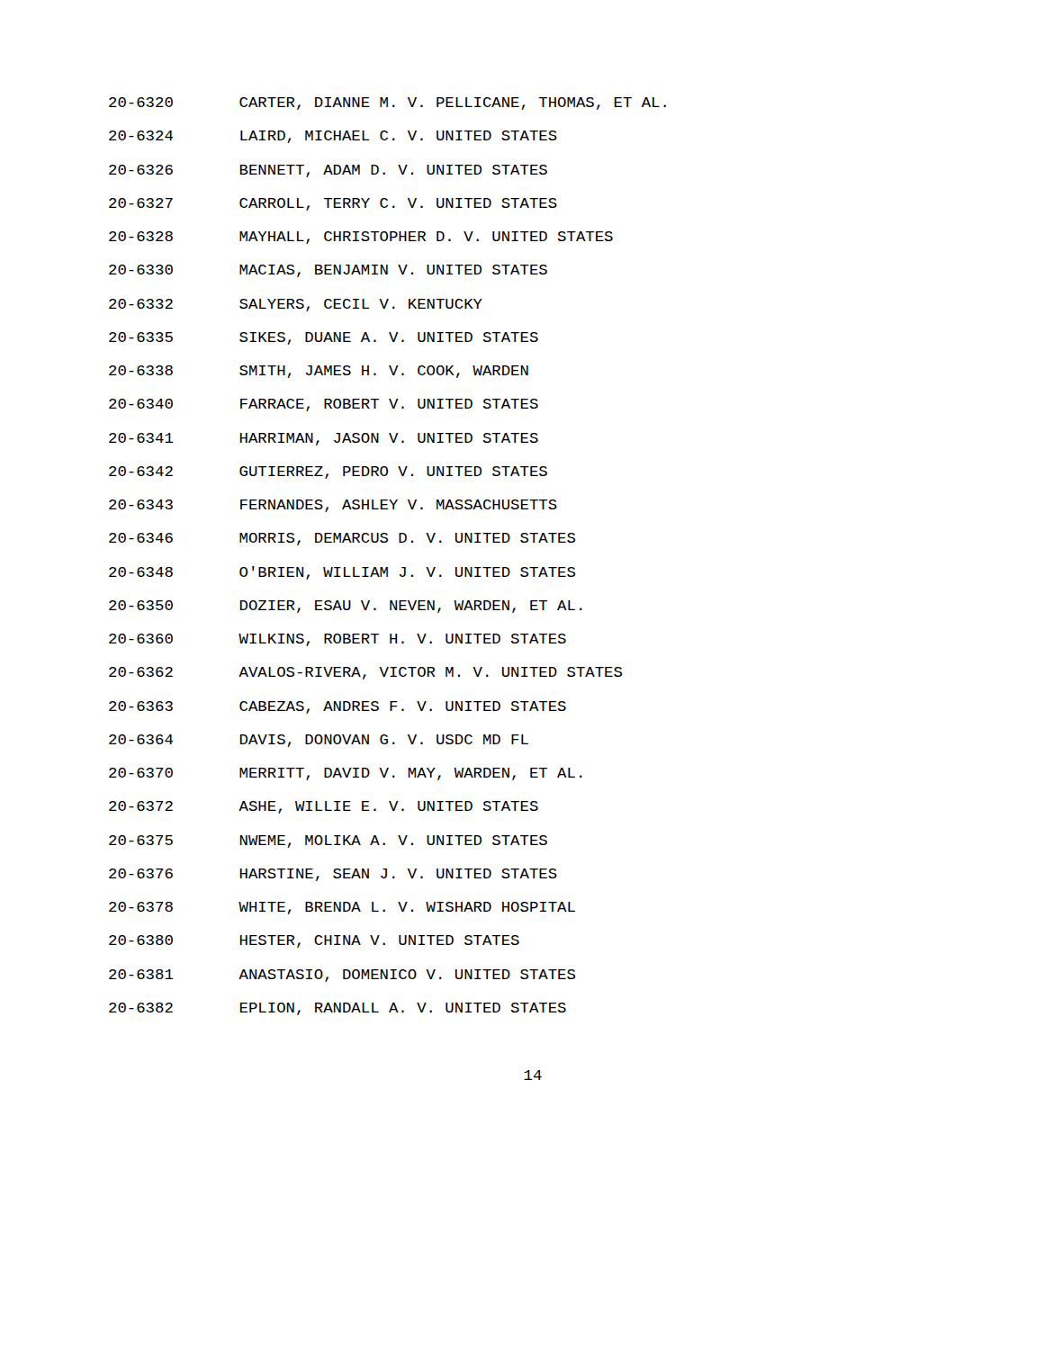| 20-6320 | CARTER, DIANNE M. V. PELLICANE, THOMAS, ET AL. |
| 20-6324 | LAIRD, MICHAEL C. V. UNITED STATES |
| 20-6326 | BENNETT, ADAM D. V. UNITED STATES |
| 20-6327 | CARROLL, TERRY C. V. UNITED STATES |
| 20-6328 | MAYHALL, CHRISTOPHER D. V. UNITED STATES |
| 20-6330 | MACIAS, BENJAMIN V. UNITED STATES |
| 20-6332 | SALYERS, CECIL V. KENTUCKY |
| 20-6335 | SIKES, DUANE A. V. UNITED STATES |
| 20-6338 | SMITH, JAMES H. V. COOK, WARDEN |
| 20-6340 | FARRACE, ROBERT V. UNITED STATES |
| 20-6341 | HARRIMAN, JASON V. UNITED STATES |
| 20-6342 | GUTIERREZ, PEDRO V. UNITED STATES |
| 20-6343 | FERNANDES, ASHLEY V. MASSACHUSETTS |
| 20-6346 | MORRIS, DEMARCUS D. V. UNITED STATES |
| 20-6348 | O'BRIEN, WILLIAM J. V. UNITED STATES |
| 20-6350 | DOZIER, ESAU V. NEVEN, WARDEN, ET AL. |
| 20-6360 | WILKINS, ROBERT H. V. UNITED STATES |
| 20-6362 | AVALOS-RIVERA, VICTOR M. V. UNITED STATES |
| 20-6363 | CABEZAS, ANDRES F. V. UNITED STATES |
| 20-6364 | DAVIS, DONOVAN G. V. USDC MD FL |
| 20-6370 | MERRITT, DAVID V. MAY, WARDEN, ET AL. |
| 20-6372 | ASHE, WILLIE E. V. UNITED STATES |
| 20-6375 | NWEME, MOLIKA A. V. UNITED STATES |
| 20-6376 | HARSTINE, SEAN J. V. UNITED STATES |
| 20-6378 | WHITE, BRENDA L. V. WISHARD HOSPITAL |
| 20-6380 | HESTER, CHINA V. UNITED STATES |
| 20-6381 | ANASTASIO, DOMENICO V. UNITED STATES |
| 20-6382 | EPLION, RANDALL A. V. UNITED STATES |
14